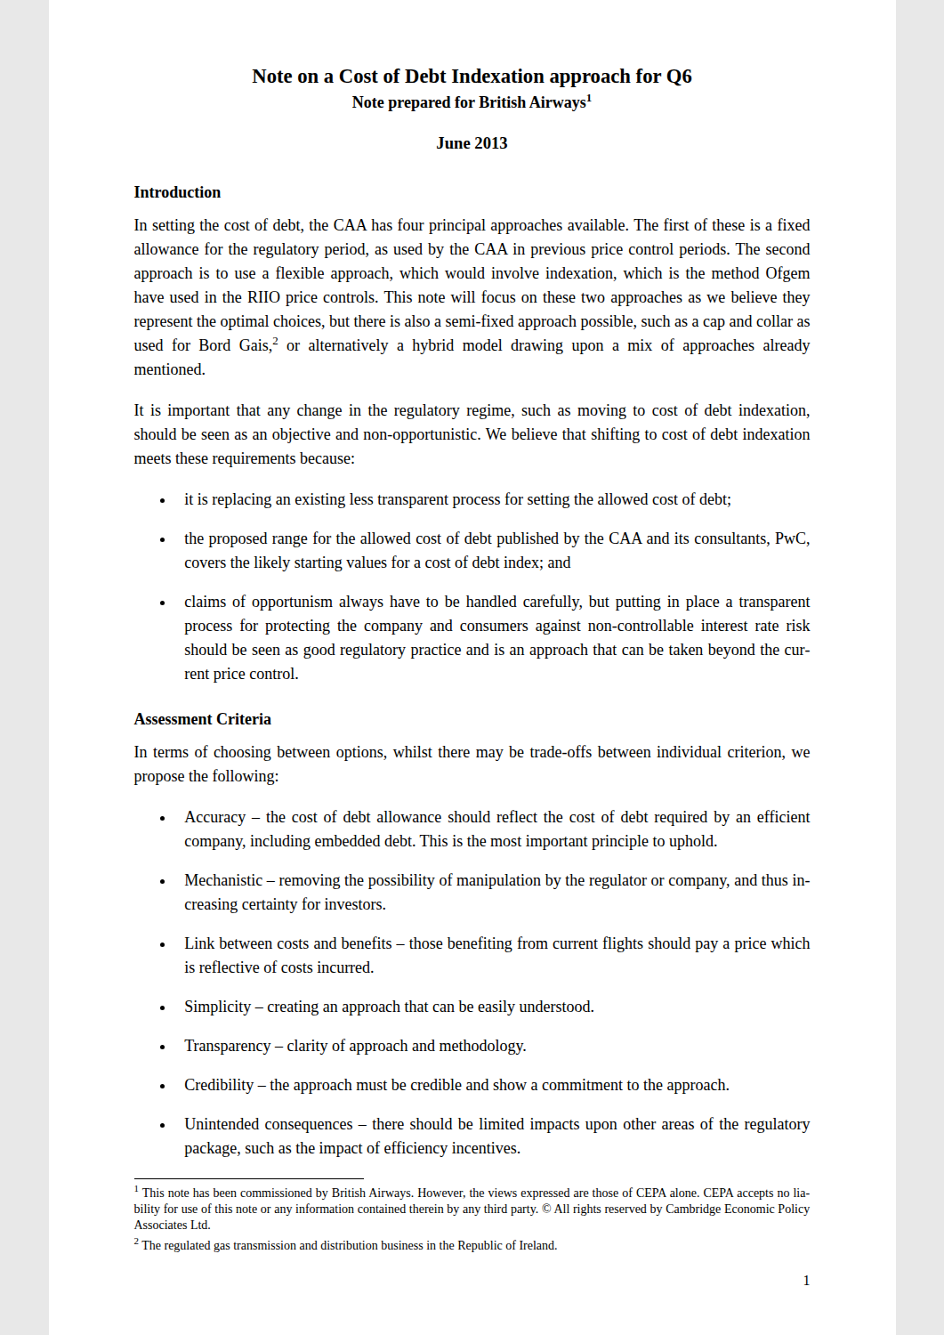Note on a Cost of Debt Indexation approach for Q6
Note prepared for British Airways1
June 2013
Introduction
In setting the cost of debt, the CAA has four principal approaches available. The first of these is a fixed allowance for the regulatory period, as used by the CAA in previous price control periods. The second approach is to use a flexible approach, which would involve indexation, which is the method Ofgem have used in the RIIO price controls. This note will focus on these two approaches as we believe they represent the optimal choices, but there is also a semi-fixed approach possible, such as a cap and collar as used for Bord Gais,2 or alternatively a hybrid model drawing upon a mix of approaches already mentioned.
It is important that any change in the regulatory regime, such as moving to cost of debt indexation, should be seen as an objective and non-opportunistic. We believe that shifting to cost of debt indexation meets these requirements because:
it is replacing an existing less transparent process for setting the allowed cost of debt;
the proposed range for the allowed cost of debt published by the CAA and its consultants, PwC, covers the likely starting values for a cost of debt index; and
claims of opportunism always have to be handled carefully, but putting in place a transparent process for protecting the company and consumers against non-controllable interest rate risk should be seen as good regulatory practice and is an approach that can be taken beyond the current price control.
Assessment Criteria
In terms of choosing between options, whilst there may be trade-offs between individual criterion, we propose the following:
Accuracy – the cost of debt allowance should reflect the cost of debt required by an efficient company, including embedded debt. This is the most important principle to uphold.
Mechanistic – removing the possibility of manipulation by the regulator or company, and thus increasing certainty for investors.
Link between costs and benefits – those benefiting from current flights should pay a price which is reflective of costs incurred.
Simplicity – creating an approach that can be easily understood.
Transparency – clarity of approach and methodology.
Credibility – the approach must be credible and show a commitment to the approach.
Unintended consequences – there should be limited impacts upon other areas of the regulatory package, such as the impact of efficiency incentives.
1 This note has been commissioned by British Airways. However, the views expressed are those of CEPA alone. CEPA accepts no liability for use of this note or any information contained therein by any third party. © All rights reserved by Cambridge Economic Policy Associates Ltd.
2 The regulated gas transmission and distribution business in the Republic of Ireland.
1